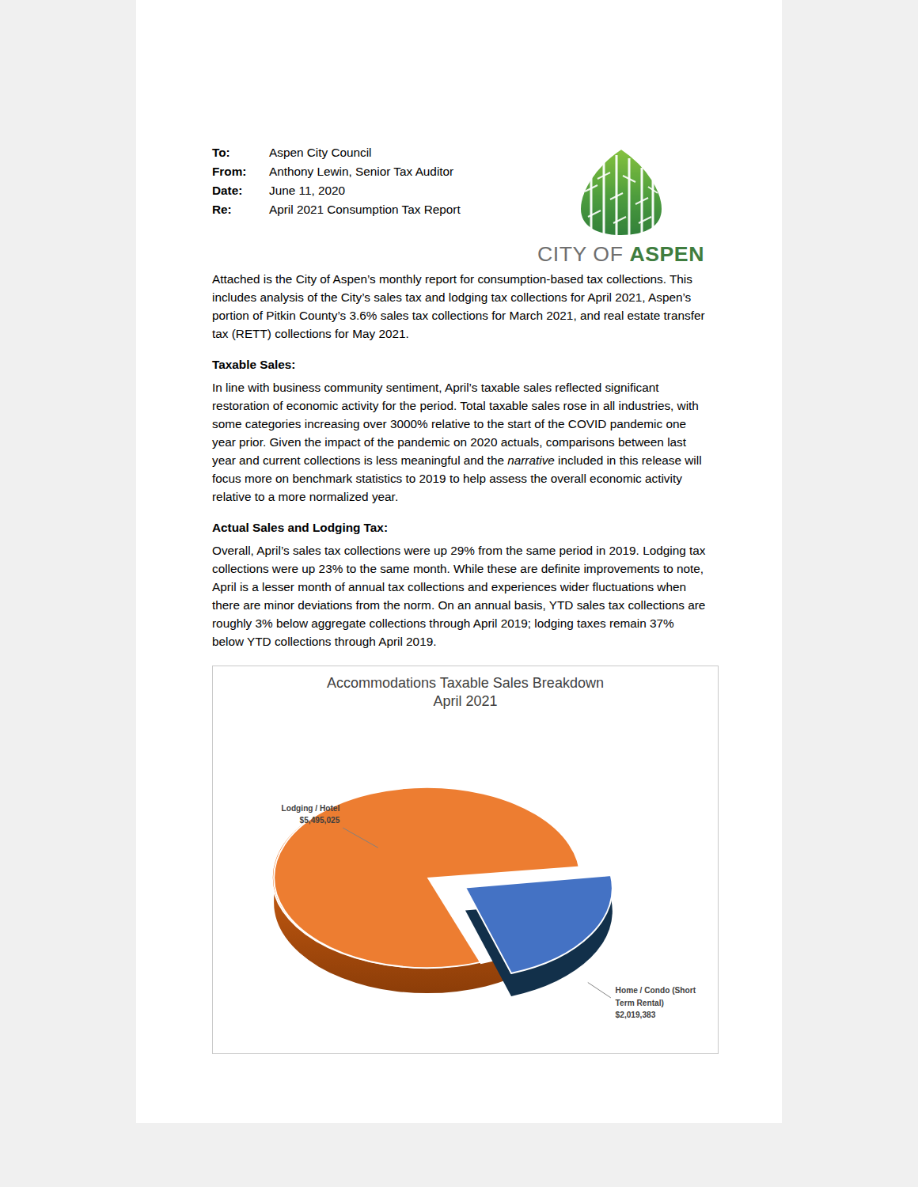CITY OF ASPEN
| To: | Aspen City Council |
| From: | Anthony Lewin, Senior Tax Auditor |
| Date: | June 11, 2020 |
| Re: | April 2021 Consumption Tax Report |
Attached is the City of Aspen’s monthly report for consumption-based tax collections. This includes analysis of the City’s sales tax and lodging tax collections for April 2021, Aspen’s portion of Pitkin County’s 3.6% sales tax collections for March 2021, and real estate transfer tax (RETT) collections for May 2021.
Taxable Sales:
In line with business community sentiment, April’s taxable sales reflected significant restoration of economic activity for the period. Total taxable sales rose in all industries, with some categories increasing over 3000% relative to the start of the COVID pandemic one year prior. Given the impact of the pandemic on 2020 actuals, comparisons between last year and current collections is less meaningful and the narrative included in this release will focus more on benchmark statistics to 2019 to help assess the overall economic activity relative to a more normalized year.
Actual Sales and Lodging Tax:
Overall, April’s sales tax collections were up 29% from the same period in 2019. Lodging tax collections were up 23% to the same month. While these are definite improvements to note, April is a lesser month of annual tax collections and experiences wider fluctuations when there are minor deviations from the norm. On an annual basis, YTD sales tax collections are roughly 3% below aggregate collections through April 2019; lodging taxes remain 37% below YTD collections through April 2019.
Accommodations Taxable Sales Breakdown
April 2021
Lodging / Hotel $5,495,025 Home / Condo (Short Term Rental) $2,019,383